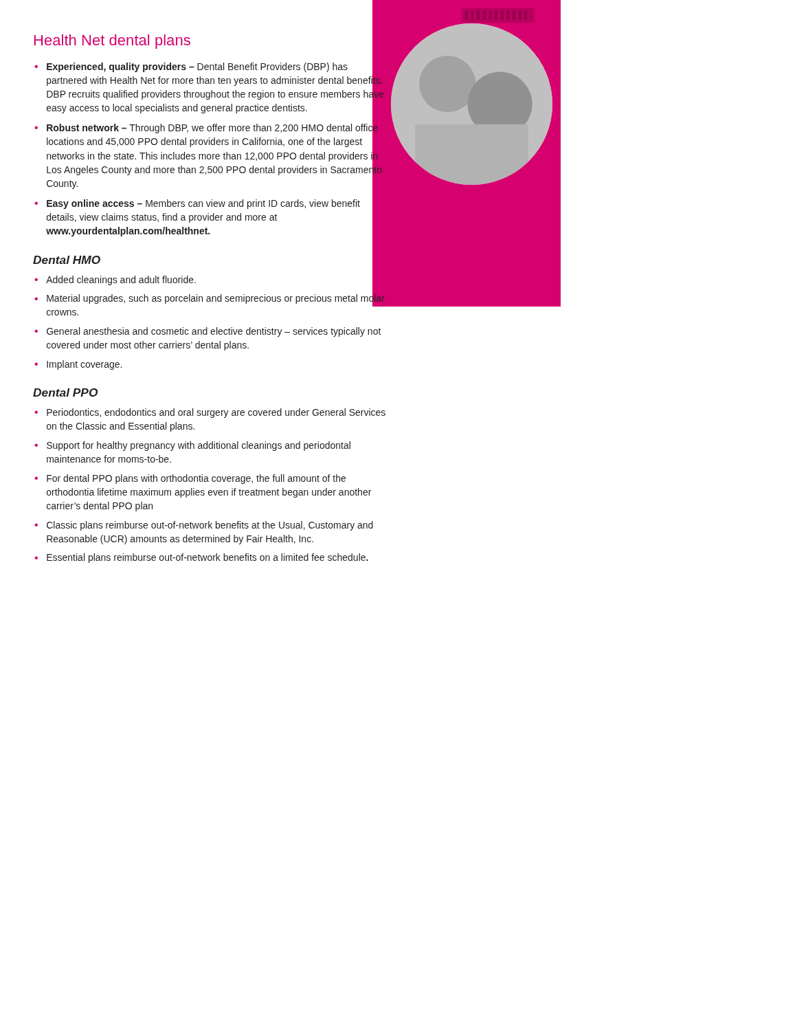Health Net dental plans
Experienced, quality providers – Dental Benefit Providers (DBP) has partnered with Health Net for more than ten years to administer dental benefits. DBP recruits qualified providers throughout the region to ensure members have easy access to local specialists and general practice dentists.
Robust network – Through DBP, we offer more than 2,200 HMO dental office locations and 45,000 PPO dental providers in California, one of the largest networks in the state. This includes more than 12,000 PPO dental providers in Los Angeles County and more than 2,500 PPO dental providers in Sacramento County.
Easy online access – Members can view and print ID cards, view benefit details, view claims status, find a provider and more at www.yourdentalplan.com/healthnet.
Dental HMO
Added cleanings and adult fluoride.
Material upgrades, such as porcelain and semiprecious or precious metal molar crowns.
General anesthesia and cosmetic and elective dentistry – services typically not covered under most other carriers’ dental plans.
Implant coverage.
Dental PPO
Periodontics, endodontics and oral surgery are covered under General Services on the Classic and Essential plans.
Support for healthy pregnancy with additional cleanings and periodontal maintenance for moms-to-be.
For dental PPO plans with orthodontia coverage, the full amount of the orthodontia lifetime maximum applies even if treatment began under another carrier’s dental PPO plan
Classic plans reimburse out-of-network benefits at the Usual, Customary and Reasonable (UCR) amounts as determined by Fair Health, Inc.
Essential plans reimburse out-of-network benefits on a limited fee schedule.